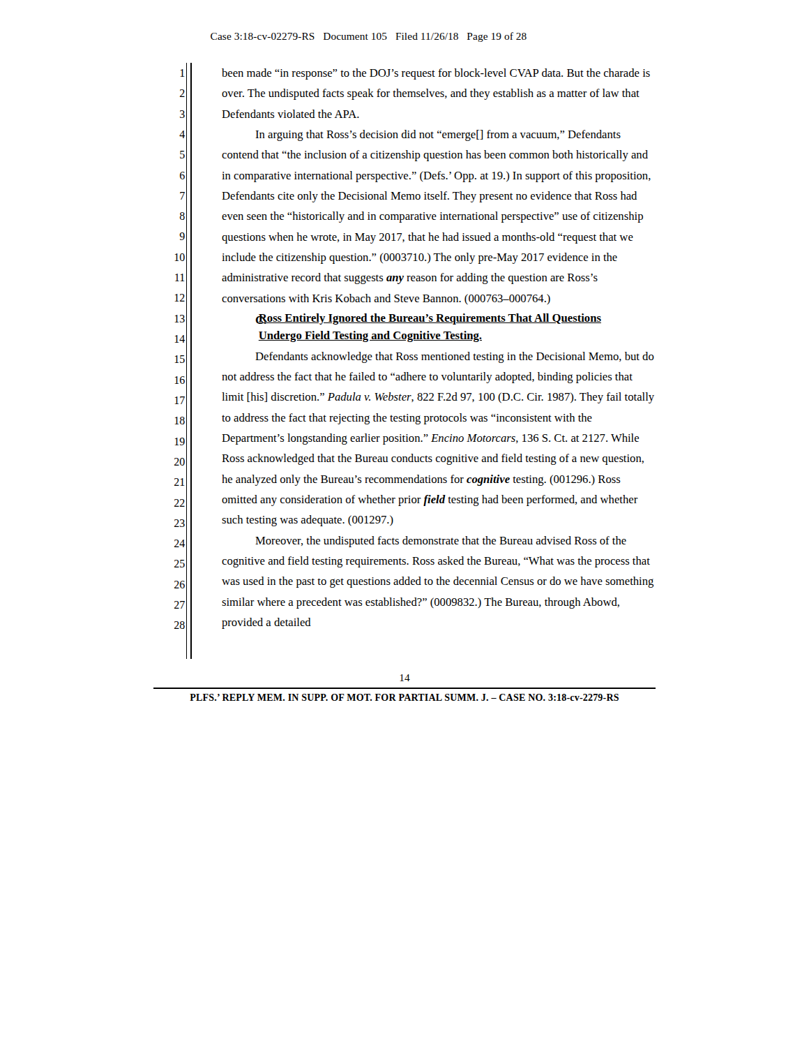Case 3:18-cv-02279-RS Document 105 Filed 11/26/18 Page 19 of 28
1
2
3
4
5
6
7
8
9
10
11
12
13
14
15
16
17
18
19
20
21
22
23
24
25
26
27
28
been made “in response” to the DOJ’s request for block-level CVAP data. But the charade is over. The undisputed facts speak for themselves, and they establish as a matter of law that Defendants violated the APA.
In arguing that Ross’s decision did not “emerge[] from a vacuum,” Defendants contend that “the inclusion of a citizenship question has been common both historically and in comparative international perspective.” (Defs.’ Opp. at 19.) In support of this proposition, Defendants cite only the Decisional Memo itself. They present no evidence that Ross had even seen the “historically and in comparative international perspective” use of citizenship questions when he wrote, in May 2017, that he had issued a months-old “request that we include the citizenship question.” (0003710.) The only pre-May 2017 evidence in the administrative record that suggests any reason for adding the question are Ross’s conversations with Kris Kobach and Steve Bannon. (000763–000764.)
C.
Ross Entirely Ignored the Bureau’s Requirements That All Questions
Undergo Field Testing and Cognitive Testing.
Defendants acknowledge that Ross mentioned testing in the Decisional Memo, but do not address the fact that he failed to “adhere to voluntarily adopted, binding policies that limit [his] discretion.” Padula v. Webster, 822 F.2d 97, 100 (D.C. Cir. 1987). They fail totally to address the fact that rejecting the testing protocols was “inconsistent with the Department’s longstanding earlier position.” Encino Motorcars, 136 S. Ct. at 2127. While Ross acknowledged that the Bureau conducts cognitive and field testing of a new question, he analyzed only the Bureau’s recommendations for cognitive testing. (001296.) Ross omitted any consideration of whether prior field testing had been performed, and whether such testing was adequate. (001297.)
Moreover, the undisputed facts demonstrate that the Bureau advised Ross of the cognitive and field testing requirements. Ross asked the Bureau, “What was the process that was used in the past to get questions added to the decennial Census or do we have something similar where a precedent was established?” (0009832.) The Bureau, through Abowd, provided a detailed
14
PLFS.’ REPLY MEM. IN SUPP. OF MOT. FOR PARTIAL SUMM. J. – CASE NO. 3:18-cv-2279-RS